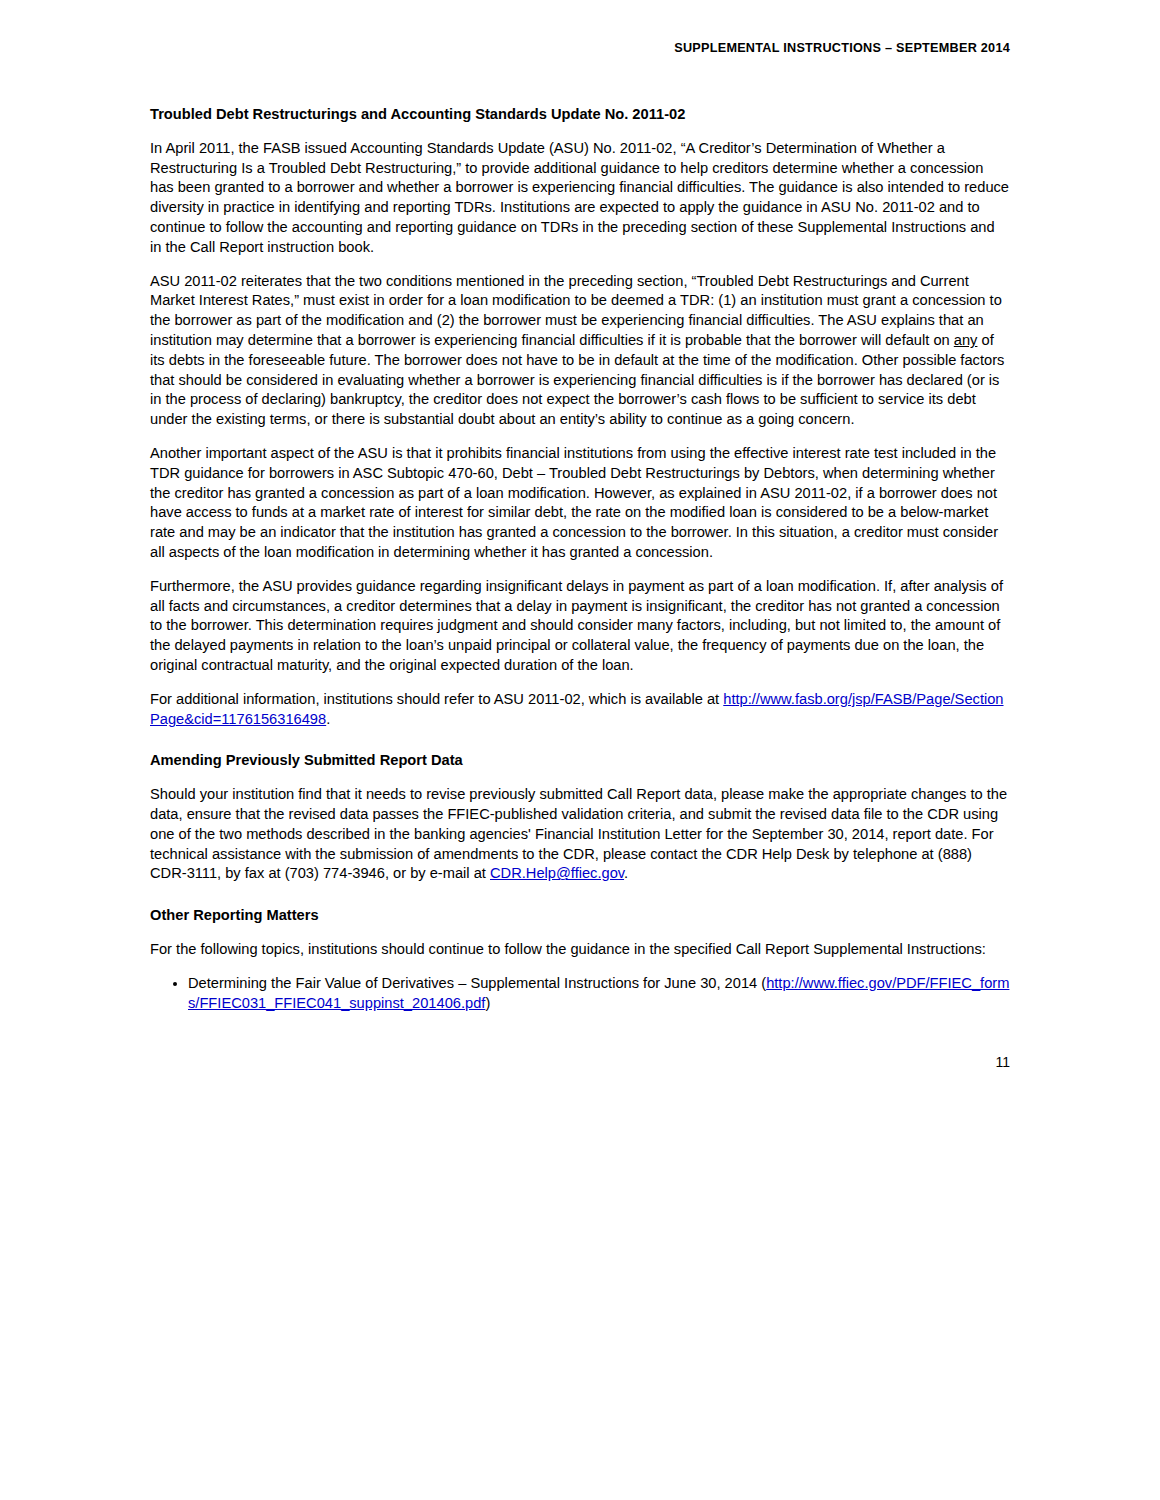SUPPLEMENTAL INSTRUCTIONS – SEPTEMBER 2014
Troubled Debt Restructurings and Accounting Standards Update No. 2011-02
In April 2011, the FASB issued Accounting Standards Update (ASU) No. 2011-02, “A Creditor’s Determination of Whether a Restructuring Is a Troubled Debt Restructuring,” to provide additional guidance to help creditors determine whether a concession has been granted to a borrower and whether a borrower is experiencing financial difficulties. The guidance is also intended to reduce diversity in practice in identifying and reporting TDRs. Institutions are expected to apply the guidance in ASU No. 2011-02 and to continue to follow the accounting and reporting guidance on TDRs in the preceding section of these Supplemental Instructions and in the Call Report instruction book.
ASU 2011-02 reiterates that the two conditions mentioned in the preceding section, “Troubled Debt Restructurings and Current Market Interest Rates,” must exist in order for a loan modification to be deemed a TDR: (1) an institution must grant a concession to the borrower as part of the modification and (2) the borrower must be experiencing financial difficulties. The ASU explains that an institution may determine that a borrower is experiencing financial difficulties if it is probable that the borrower will default on any of its debts in the foreseeable future. The borrower does not have to be in default at the time of the modification. Other possible factors that should be considered in evaluating whether a borrower is experiencing financial difficulties is if the borrower has declared (or is in the process of declaring) bankruptcy, the creditor does not expect the borrower’s cash flows to be sufficient to service its debt under the existing terms, or there is substantial doubt about an entity’s ability to continue as a going concern.
Another important aspect of the ASU is that it prohibits financial institutions from using the effective interest rate test included in the TDR guidance for borrowers in ASC Subtopic 470-60, Debt – Troubled Debt Restructurings by Debtors, when determining whether the creditor has granted a concession as part of a loan modification. However, as explained in ASU 2011-02, if a borrower does not have access to funds at a market rate of interest for similar debt, the rate on the modified loan is considered to be a below-market rate and may be an indicator that the institution has granted a concession to the borrower. In this situation, a creditor must consider all aspects of the loan modification in determining whether it has granted a concession.
Furthermore, the ASU provides guidance regarding insignificant delays in payment as part of a loan modification. If, after analysis of all facts and circumstances, a creditor determines that a delay in payment is insignificant, the creditor has not granted a concession to the borrower. This determination requires judgment and should consider many factors, including, but not limited to, the amount of the delayed payments in relation to the loan’s unpaid principal or collateral value, the frequency of payments due on the loan, the original contractual maturity, and the original expected duration of the loan.
For additional information, institutions should refer to ASU 2011-02, which is available at http://www.fasb.org/jsp/FASB/Page/SectionPage&cid=1176156316498.
Amending Previously Submitted Report Data
Should your institution find that it needs to revise previously submitted Call Report data, please make the appropriate changes to the data, ensure that the revised data passes the FFIEC-published validation criteria, and submit the revised data file to the CDR using one of the two methods described in the banking agencies' Financial Institution Letter for the September 30, 2014, report date. For technical assistance with the submission of amendments to the CDR, please contact the CDR Help Desk by telephone at (888) CDR-3111, by fax at (703) 774-3946, or by e-mail at CDR.Help@ffiec.gov.
Other Reporting Matters
For the following topics, institutions should continue to follow the guidance in the specified Call Report Supplemental Instructions:
Determining the Fair Value of Derivatives – Supplemental Instructions for June 30, 2014 (http://www.ffiec.gov/PDF/FFIEC_forms/FFIEC031_FFIEC041_suppinst_201406.pdf)
11